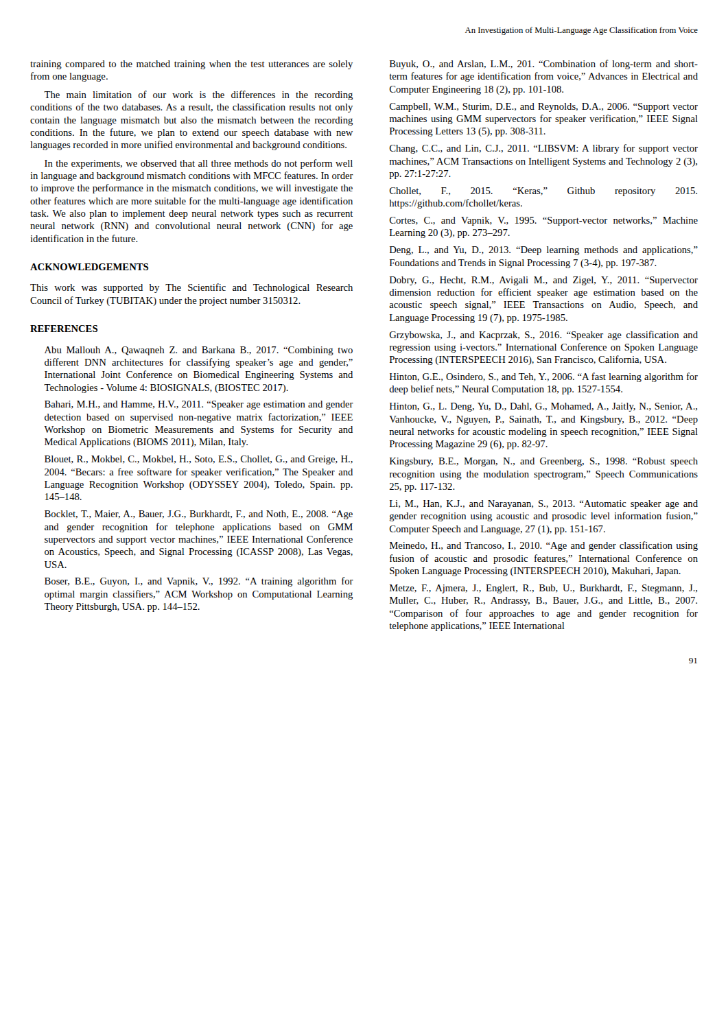An Investigation of Multi-Language Age Classification from Voice
training compared to the matched training when the test utterances are solely from one language.
The main limitation of our work is the differences in the recording conditions of the two databases. As a result, the classification results not only contain the language mismatch but also the mismatch between the recording conditions. In the future, we plan to extend our speech database with new languages recorded in more unified environmental and background conditions.
In the experiments, we observed that all three methods do not perform well in language and background mismatch conditions with MFCC features. In order to improve the performance in the mismatch conditions, we will investigate the other features which are more suitable for the multi-language age identification task. We also plan to implement deep neural network types such as recurrent neural network (RNN) and convolutional neural network (CNN) for age identification in the future.
Acknowledgements
This work was supported by The Scientific and Technological Research Council of Turkey (TUBITAK) under the project number 3150312.
References
Abu Mallouh A., Qawaqneh Z. and Barkana B., 2017. “Combining two different DNN architectures for classifying speaker’s age and gender,” International Joint Conference on Biomedical Engineering Systems and Technologies - Volume 4: BIOSIGNALS, (BIOSTEC 2017).
Bahari, M.H., and Hamme, H.V., 2011. “Speaker age estimation and gender detection based on supervised non-negative matrix factorization,” IEEE Workshop on Biometric Measurements and Systems for Security and Medical Applications (BIOMS 2011), Milan, Italy.
Blouet, R., Mokbel, C., Mokbel, H., Soto, E.S., Chollet, G., and Greige, H., 2004. “Becars: a free software for speaker verification,” The Speaker and Language Recognition Workshop (ODYSSEY 2004), Toledo, Spain. pp. 145–148.
Bocklet, T., Maier, A., Bauer, J.G., Burkhardt, F., and Noth, E., 2008. “Age and gender recognition for telephone applications based on GMM supervectors and support vector machines,” IEEE International Conference on Acoustics, Speech, and Signal Processing (ICASSP 2008), Las Vegas, USA.
Boser, B.E., Guyon, I., and Vapnik, V., 1992. “A training algorithm for optimal margin classifiers,” ACM Workshop on Computational Learning Theory Pittsburgh, USA. pp. 144–152.
Buyuk, O., and Arslan, L.M., 201. “Combination of long-term and short-term features for age identification from voice,” Advances in Electrical and Computer Engineering 18 (2), pp. 101-108.
Campbell, W.M., Sturim, D.E., and Reynolds, D.A., 2006. “Support vector machines using GMM supervectors for speaker verification,” IEEE Signal Processing Letters 13 (5), pp. 308-311.
Chang, C.C., and Lin, C.J., 2011. “LIBSVM: A library for support vector machines,” ACM Transactions on Intelligent Systems and Technology 2 (3), pp. 27:1-27:27.
Chollet, F., 2015. “Keras,” Github repository 2015. https://github.com/fchollet/keras.
Cortes, C., and Vapnik, V., 1995. “Support-vector networks,” Machine Learning 20 (3), pp. 273–297.
Deng, L., and Yu, D., 2013. “Deep learning methods and applications,” Foundations and Trends in Signal Processing 7 (3-4), pp. 197-387.
Dobry, G., Hecht, R.M., Avigali M., and Zigel, Y., 2011. “Supervector dimension reduction for efficient speaker age estimation based on the acoustic speech signal,” IEEE Transactions on Audio, Speech, and Language Processing 19 (7), pp. 1975-1985.
Grzybowska, J., and Kacprzak, S., 2016. “Speaker age classification and regression using i-vectors.” International Conference on Spoken Language Processing (INTERSPEECH 2016), San Francisco, California, USA.
Hinton, G.E., Osindero, S., and Teh, Y., 2006. “A fast learning algorithm for deep belief nets,” Neural Computation 18, pp. 1527-1554.
Hinton, G., L. Deng, Yu, D., Dahl, G., Mohamed, A., Jaitly, N., Senior, A., Vanhoucke, V., Nguyen, P., Sainath, T., and Kingsbury, B., 2012. “Deep neural networks for acoustic modeling in speech recognition,” IEEE Signal Processing Magazine 29 (6), pp. 82-97.
Kingsbury, B.E., Morgan, N., and Greenberg, S., 1998. “Robust speech recognition using the modulation spectrogram,” Speech Communications 25, pp. 117-132.
Li, M., Han, K.J., and Narayanan, S., 2013. “Automatic speaker age and gender recognition using acoustic and prosodic level information fusion,” Computer Speech and Language, 27 (1), pp. 151-167.
Meinedo, H., and Trancoso, I., 2010. “Age and gender classification using fusion of acoustic and prosodic features,” International Conference on Spoken Language Processing (INTERSPEECH 2010), Makuhari, Japan.
Metze, F., Ajmera, J., Englert, R., Bub, U., Burkhardt, F., Stegmann, J., Muller, C., Huber, R., Andrassy, B., Bauer, J.G., and Little, B., 2007. “Comparison of four approaches to age and gender recognition for telephone applications,” IEEE International
91